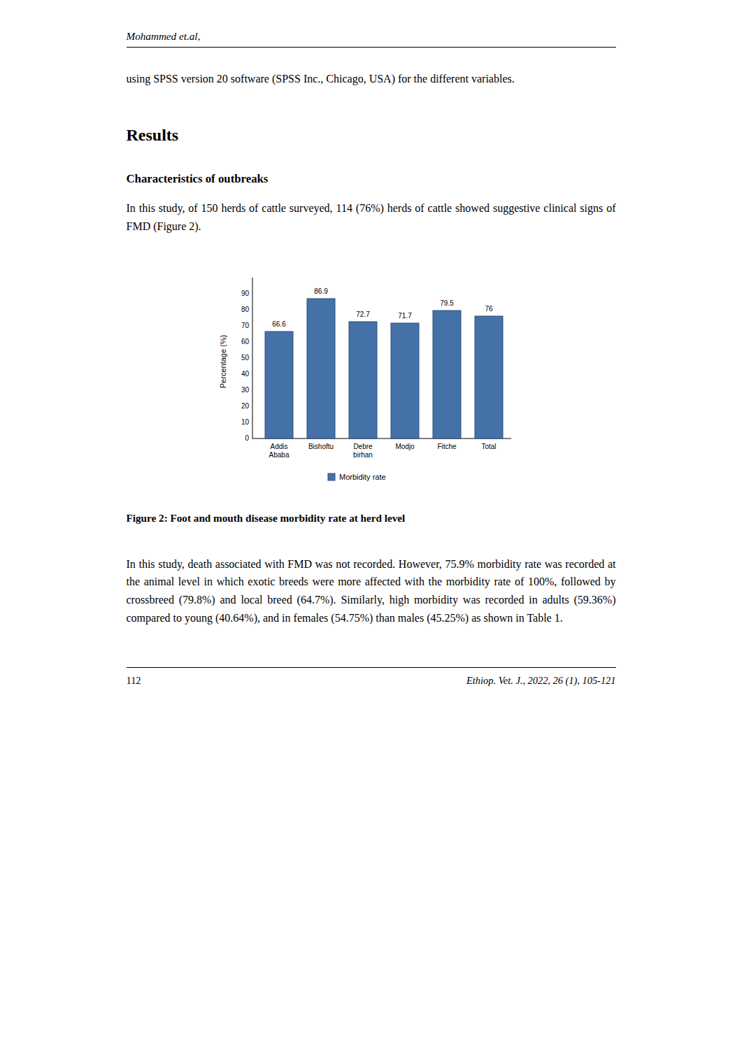Mohammed et.al,
using SPSS version 20 software (SPSS Inc., Chicago, USA) for the different variables.
Results
Characteristics of outbreaks
In this study, of 150 herds of cattle surveyed, 114 (76%) herds of cattle showed suggestive clinical signs of FMD (Figure 2).
0 10 20 30 40 50 60 70 80 90 Percentage (%) 66.6 86.9 72.7 71.7 79.5 76 Addis Ababa Bishoftu Debre birhan Modjo Fitche Total Morbidity rate
Figure 2: Foot and mouth disease morbidity rate at herd level
In this study, death associated with FMD was not recorded. However, 75.9% morbidity rate was recorded at the animal level in which exotic breeds were more affected with the morbidity rate of 100%, followed by crossbreed (79.8%) and local breed (64.7%). Similarly, high morbidity was recorded in adults (59.36%) compared to young (40.64%), and in females (54.75%) than males (45.25%) as shown in Table 1.
112 Ethiop. Vet. J., 2022, 26 (1), 105-121